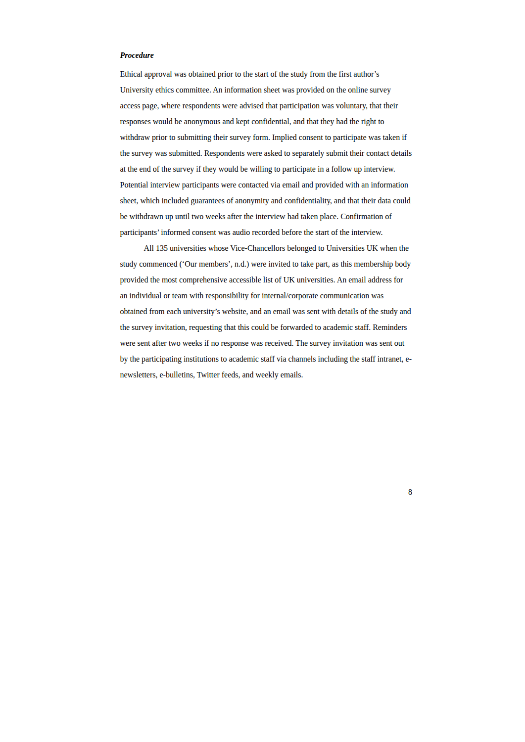Procedure
Ethical approval was obtained prior to the start of the study from the first author’s University ethics committee. An information sheet was provided on the online survey access page, where respondents were advised that participation was voluntary, that their responses would be anonymous and kept confidential, and that they had the right to withdraw prior to submitting their survey form. Implied consent to participate was taken if the survey was submitted. Respondents were asked to separately submit their contact details at the end of the survey if they would be willing to participate in a follow up interview. Potential interview participants were contacted via email and provided with an information sheet, which included guarantees of anonymity and confidentiality, and that their data could be withdrawn up until two weeks after the interview had taken place. Confirmation of participants’ informed consent was audio recorded before the start of the interview.
All 135 universities whose Vice-Chancellors belonged to Universities UK when the study commenced (‘Our members’, n.d.) were invited to take part, as this membership body provided the most comprehensive accessible list of UK universities. An email address for an individual or team with responsibility for internal/corporate communication was obtained from each university’s website, and an email was sent with details of the study and the survey invitation, requesting that this could be forwarded to academic staff. Reminders were sent after two weeks if no response was received. The survey invitation was sent out by the participating institutions to academic staff via channels including the staff intranet, e-newsletters, e-bulletins, Twitter feeds, and weekly emails.
8